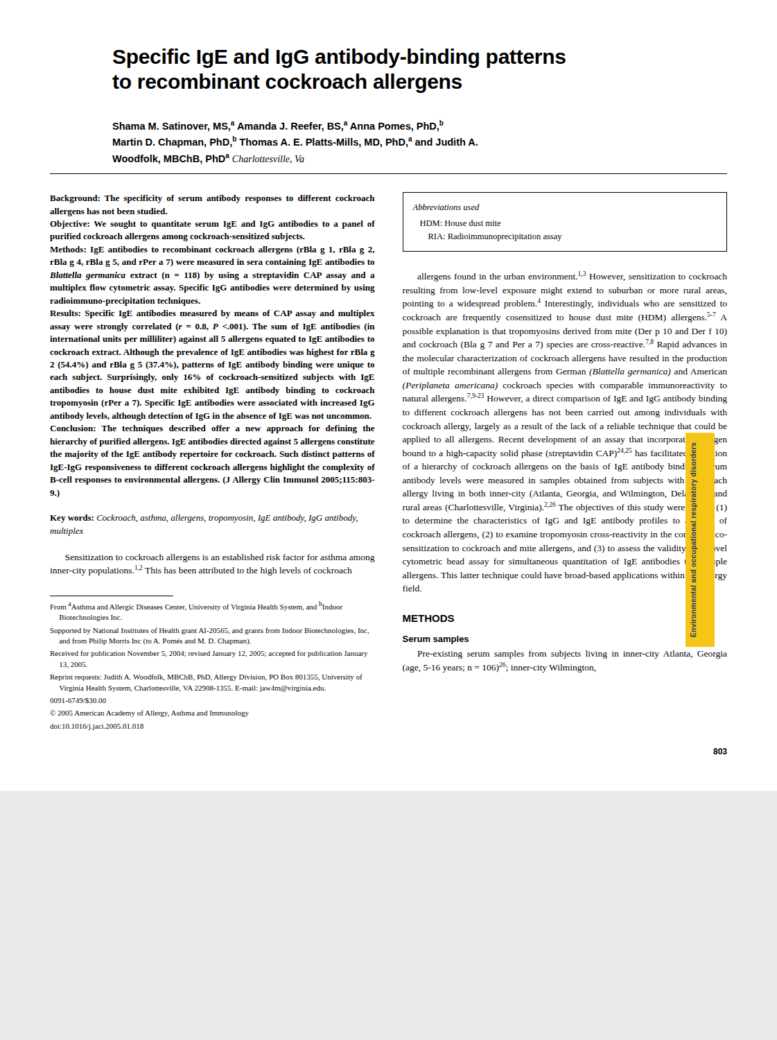Environmental and occupational respiratory disorders
Specific IgE and IgG antibody-binding patterns
to recombinant cockroach allergens
Shama M. Satinover, MS,a Amanda J. Reefer, BS,a Anna Pomes, PhD,b
Martin D. Chapman, PhD,b Thomas A. E. Platts-Mills, MD, PhD,a and Judith A.
Woodfolk, MBChB, PhDa Charlottesville, Va
Background: The specificity of serum antibody responses to different cockroach allergens has not been studied.
Objective: We sought to quantitate serum IgE and IgG antibodies to a panel of purified cockroach allergens among cockroach-sensitized subjects.
Methods: IgE antibodies to recombinant cockroach allergens (rBla g 1, rBla g 2, rBla g 4, rBla g 5, and rPer a 7) were measured in sera containing IgE antibodies to Blattella germanica extract (n = 118) by using a streptavidin CAP assay and a multiplex flow cytometric assay. Specific IgG antibodies were determined by using radioimmuno-precipitation techniques.
Results: Specific IgE antibodies measured by means of CAP assay and multiplex assay were strongly correlated (r = 0.8, P <.001). The sum of IgE antibodies (in international units per milliliter) against all 5 allergens equated to IgE antibodies to cockroach extract. Although the prevalence of IgE antibodies was highest for rBla g 2 (54.4%) and rBla g 5 (37.4%), patterns of IgE antibody binding were unique to each subject. Surprisingly, only 16% of cockroach-sensitized subjects with IgE antibodies to house dust mite exhibited IgE antibody binding to cockroach tropomyosin (rPer a 7). Specific IgE antibodies were associated with increased IgG antibody levels, although detection of IgG in the absence of IgE was not uncommon.
Conclusion: The techniques described offer a new approach for defining the hierarchy of purified allergens. IgE antibodies directed against 5 allergens constitute the majority of the IgE antibody repertoire for cockroach. Such distinct patterns of IgE-IgG responsiveness to different cockroach allergens highlight the complexity of B-cell responses to environmental allergens. (J Allergy Clin Immunol 2005;115:803-9.)
Key words: Cockroach, asthma, allergens, tropomyosin, IgE antibody, IgG antibody, multiplex
Sensitization to cockroach allergens is an established risk factor for asthma among inner-city populations.1,2 This has been attributed to the high levels of cockroach
From aAsthma and Allergic Diseases Center, University of Virginia Health System, and bIndoor Biotechnologies Inc.
Supported by National Institutes of Health grant AI-20565, and grants from Indoor Biotechnologies, Inc, and from Philip Morris Inc (to A. Pomés and M. D. Chapman).
Received for publication November 5, 2004; revised January 12, 2005; accepted for publication January 13, 2005.
Reprint requests: Judith A. Woodfolk, MBChB, PhD, Allergy Division, PO Box 801355, University of Virginia Health System, Charlottesville, VA 22908-1355. E-mail: jaw4m@virginia.edu.
0091-6749/$30.00
© 2005 American Academy of Allergy, Asthma and Immunology
doi:10.1016/j.jaci.2005.01.018
Abbreviations used
HDM: House dust mite
RIA: Radioimmunoprecipitation assay
allergens found in the urban environment.1,3 However, sensitization to cockroach resulting from low-level exposure might extend to suburban or more rural areas, pointing to a widespread problem.4 Interestingly, individuals who are sensitized to cockroach are frequently cosensitized to house dust mite (HDM) allergens.5-7 A possible explanation is that tropomyosins derived from mite (Der p 10 and Der f 10) and cockroach (Bla g 7 and Per a 7) species are cross-reactive.7,8 Rapid advances in the molecular characterization of cockroach allergens have resulted in the production of multiple recombinant allergens from German (Blattella germanica) and American (Periplaneta americana) cockroach species with comparable immunoreactivity to natural allergens.7,9-23 However, a direct comparison of IgE and IgG antibody binding to different cockroach allergens has not been carried out among individuals with cockroach allergy, largely as a result of the lack of a reliable technique that could be applied to all allergens. Recent development of an assay that incorporates allergen bound to a high-capacity solid phase (streptavidin CAP)24,25 has facilitated definition of a hierarchy of cockroach allergens on the basis of IgE antibody binding. Serum antibody levels were measured in samples obtained from subjects with cockroach allergy living in both inner-city (Atlanta, Georgia, and Wilmington, Delaware) and rural areas (Charlottesville, Virginia).2,26 The objectives of this study were 3-fold: (1) to determine the characteristics of IgG and IgE antibody profiles to a panel of cockroach allergens, (2) to examine tropomyosin cross-reactivity in the context of co-sensitization to cockroach and mite allergens, and (3) to assess the validity of a novel cytometric bead assay for simultaneous quantitation of IgE antibodies to multiple allergens. This latter technique could have broad-based applications within the allergy field.
METHODS
Serum samples
Pre-existing serum samples from subjects living in inner-city Atlanta, Georgia (age, 5-16 years; n = 106)26; inner-city Wilmington,
803